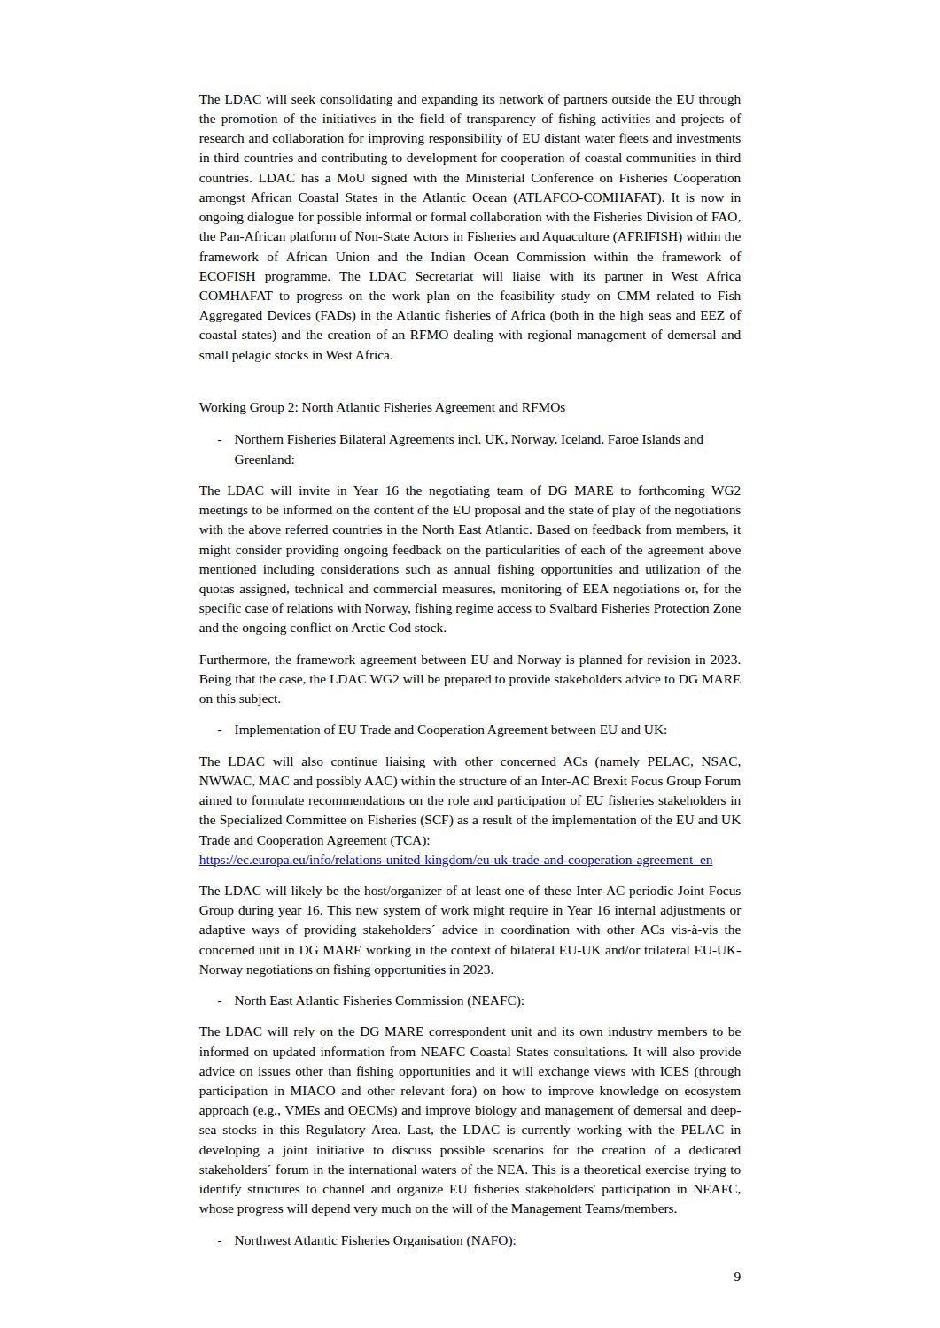The LDAC will seek consolidating and expanding its network of partners outside the EU through the promotion of the initiatives in the field of transparency of fishing activities and projects of research and collaboration for improving responsibility of EU distant water fleets and investments in third countries and contributing to development for cooperation of coastal communities in third countries. LDAC has a MoU signed with the Ministerial Conference on Fisheries Cooperation amongst African Coastal States in the Atlantic Ocean (ATLAFCO-COMHAFAT). It is now in ongoing dialogue for possible informal or formal collaboration with the Fisheries Division of FAO, the Pan-African platform of Non-State Actors in Fisheries and Aquaculture (AFRIFISH) within the framework of African Union and the Indian Ocean Commission within the framework of ECOFISH programme. The LDAC Secretariat will liaise with its partner in West Africa COMHAFAT to progress on the work plan on the feasibility study on CMM related to Fish Aggregated Devices (FADs) in the Atlantic fisheries of Africa (both in the high seas and EEZ of coastal states) and the creation of an RFMO dealing with regional management of demersal and small pelagic stocks in West Africa.
Working Group 2: North Atlantic Fisheries Agreement and RFMOs
Northern Fisheries Bilateral Agreements incl. UK, Norway, Iceland, Faroe Islands and Greenland:
The LDAC will invite in Year 16 the negotiating team of DG MARE to forthcoming WG2 meetings to be informed on the content of the EU proposal and the state of play of the negotiations with the above referred countries in the North East Atlantic. Based on feedback from members, it might consider providing ongoing feedback on the particularities of each of the agreement above mentioned including considerations such as annual fishing opportunities and utilization of the quotas assigned, technical and commercial measures, monitoring of EEA negotiations or, for the specific case of relations with Norway, fishing regime access to Svalbard Fisheries Protection Zone and the ongoing conflict on Arctic Cod stock.
Furthermore, the framework agreement between EU and Norway is planned for revision in 2023. Being that the case, the LDAC WG2 will be prepared to provide stakeholders advice to DG MARE on this subject.
Implementation of EU Trade and Cooperation Agreement between EU and UK:
The LDAC will also continue liaising with other concerned ACs (namely PELAC, NSAC, NWWAC, MAC and possibly AAC) within the structure of an Inter-AC Brexit Focus Group Forum aimed to formulate recommendations on the role and participation of EU fisheries stakeholders in the Specialized Committee on Fisheries (SCF) as a result of the implementation of the EU and UK Trade and Cooperation Agreement (TCA):
https://ec.europa.eu/info/relations-united-kingdom/eu-uk-trade-and-cooperation-agreement_en
The LDAC will likely be the host/organizer of at least one of these Inter-AC periodic Joint Focus Group during year 16. This new system of work might require in Year 16 internal adjustments or adaptive ways of providing stakeholders´ advice in coordination with other ACs vis-à-vis the concerned unit in DG MARE working in the context of bilateral EU-UK and/or trilateral EU-UK-Norway negotiations on fishing opportunities in 2023.
North East Atlantic Fisheries Commission (NEAFC):
The LDAC will rely on the DG MARE correspondent unit and its own industry members to be informed on updated information from NEAFC Coastal States consultations. It will also provide advice on issues other than fishing opportunities and it will exchange views with ICES (through participation in MIACO and other relevant fora) on how to improve knowledge on ecosystem approach (e.g., VMEs and OECMs) and improve biology and management of demersal and deep-sea stocks in this Regulatory Area. Last, the LDAC is currently working with the PELAC in developing a joint initiative to discuss possible scenarios for the creation of a dedicated stakeholders´ forum in the international waters of the NEA. This is a theoretical exercise trying to identify structures to channel and organize EU fisheries stakeholders' participation in NEAFC, whose progress will depend very much on the will of the Management Teams/members.
Northwest Atlantic Fisheries Organisation (NAFO):
9